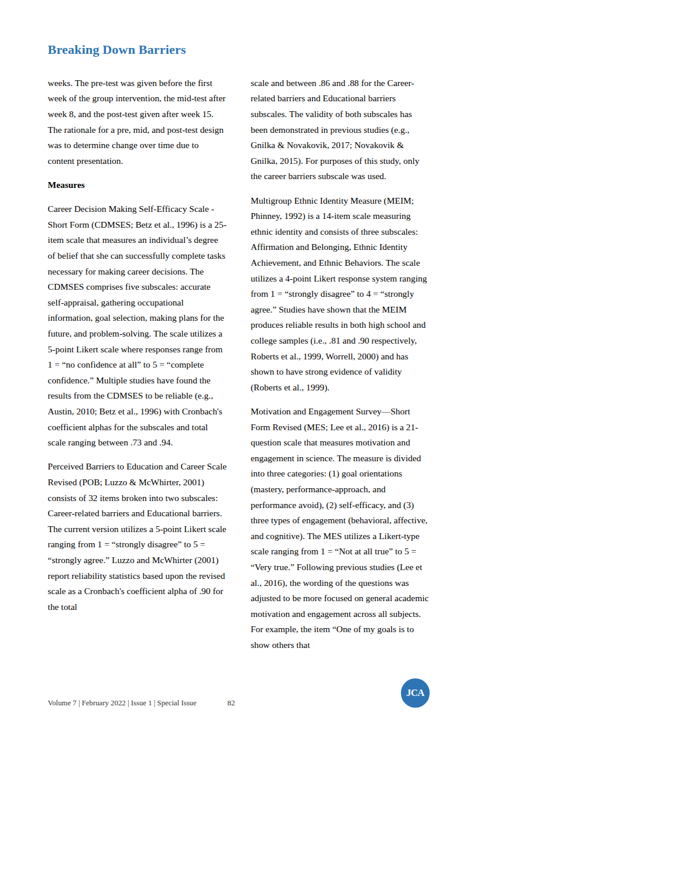Breaking Down Barriers
weeks. The pre-test was given before the first week of the group intervention, the mid-test after week 8, and the post-test given after week 15. The rationale for a pre, mid, and post-test design was to determine change over time due to content presentation.
Measures
Career Decision Making Self-Efficacy Scale - Short Form (CDMSES; Betz et al., 1996) is a 25-item scale that measures an individual’s degree of belief that she can successfully complete tasks necessary for making career decisions. The CDMSES comprises five subscales: accurate self-appraisal, gathering occupational information, goal selection, making plans for the future, and problem-solving. The scale utilizes a 5-point Likert scale where responses range from 1 = “no confidence at all” to 5 = “complete confidence.” Multiple studies have found the results from the CDMSES to be reliable (e.g., Austin, 2010; Betz et al., 1996) with Cronbach's coefficient alphas for the subscales and total scale ranging between .73 and .94.
Perceived Barriers to Education and Career Scale Revised (POB; Luzzo & McWhirter, 2001) consists of 32 items broken into two subscales: Career-related barriers and Educational barriers. The current version utilizes a 5-point Likert scale ranging from 1 = “strongly disagree” to 5 = “strongly agree.” Luzzo and McWhirter (2001) report reliability statistics based upon the revised scale as a Cronbach's coefficient alpha of .90 for the total
scale and between .86 and .88 for the Career-related barriers and Educational barriers subscales. The validity of both subscales has been demonstrated in previous studies (e.g., Gnilka & Novakovik, 2017; Novakovik & Gnilka, 2015). For purposes of this study, only the career barriers subscale was used.
Multigroup Ethnic Identity Measure (MEIM; Phinney, 1992) is a 14-item scale measuring ethnic identity and consists of three subscales: Affirmation and Belonging, Ethnic Identity Achievement, and Ethnic Behaviors. The scale utilizes a 4-point Likert response system ranging from 1 = “strongly disagree” to 4 = “strongly agree.” Studies have shown that the MEIM produces reliable results in both high school and college samples (i.e., .81 and .90 respectively, Roberts et al., 1999, Worrell, 2000) and has shown to have strong evidence of validity (Roberts et al., 1999).
Motivation and Engagement Survey—Short Form Revised (MES; Lee et al., 2016) is a 21-question scale that measures motivation and engagement in science. The measure is divided into three categories: (1) goal orientations (mastery, performance-approach, and performance avoid), (2) self-efficacy, and (3) three types of engagement (behavioral, affective, and cognitive). The MES utilizes a Likert-type scale ranging from 1 = “Not at all true” to 5 = “Very true.” Following previous studies (Lee et al., 2016), the wording of the questions was adjusted to be more focused on general academic motivation and engagement across all subjects. For example, the item “One of my goals is to show others that
Volume 7 | February 2022 | Issue 1 | Special Issue
82
JCA